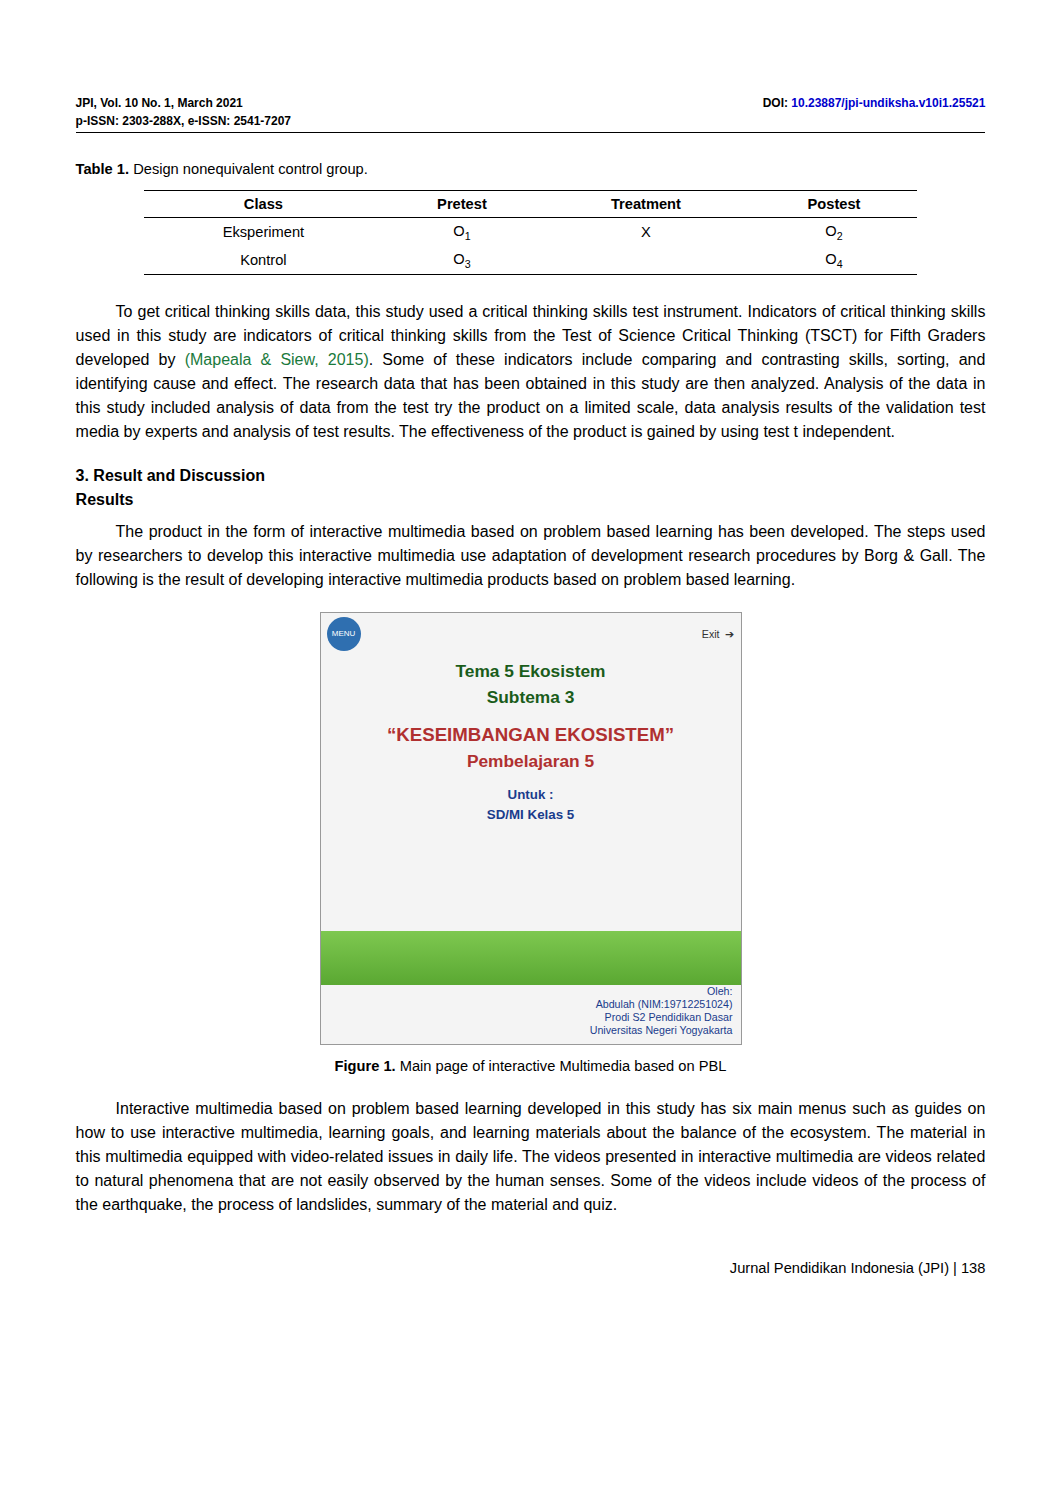JPI, Vol. 10 No. 1, March 2021
p-ISSN: 2303-288X, e-ISSN: 2541-7207
DOI: 10.23887/jpi-undiksha.v10i1.25521
Table 1. Design nonequivalent control group.
| Class | Pretest | Treatment | Postest |
| --- | --- | --- | --- |
| Eksperiment | O 1 | X | O 2 |
| Kontrol | O 3 | | O 4 |
To get critical thinking skills data, this study used a critical thinking skills test instrument. Indicators of critical thinking skills used in this study are indicators of critical thinking skills from the Test of Science Critical Thinking (TSCT) for Fifth Graders developed by (Mapeala & Siew, 2015). Some of these indicators include comparing and contrasting skills, sorting, and identifying cause and effect. The research data that has been obtained in this study are then analyzed. Analysis of the data in this study included analysis of data from the test try the product on a limited scale, data analysis results of the validation test media by experts and analysis of test results. The effectiveness of the product is gained by using test t independent.
3. Result and Discussion
Results
The product in the form of interactive multimedia based on problem based learning has been developed. The steps used by researchers to develop this interactive multimedia use adaptation of development research procedures by Borg & Gall. The following is the result of developing interactive multimedia products based on problem based learning.
MENU
Exit ➔
Tema 5 Ekosistem
Subtema 3
“KESEIMBANGAN EKOSISTEM”
Pembelajaran 5
Untuk :
SD/MI Kelas 5
Oleh:
Abdulah (NIM:19712251024)
Prodi S2 Pendidikan Dasar
Universitas Negeri Yogyakarta
Figure 1. Main page of interactive Multimedia based on PBL
Interactive multimedia based on problem based learning developed in this study has six main menus such as guides on how to use interactive multimedia, learning goals, and learning materials about the balance of the ecosystem. The material in this multimedia equipped with video-related issues in daily life. The videos presented in interactive multimedia are videos related to natural phenomena that are not easily observed by the human senses. Some of the videos include videos of the process of the earthquake, the process of landslides, summary of the material and quiz.
Jurnal Pendidikan Indonesia (JPI) | 138